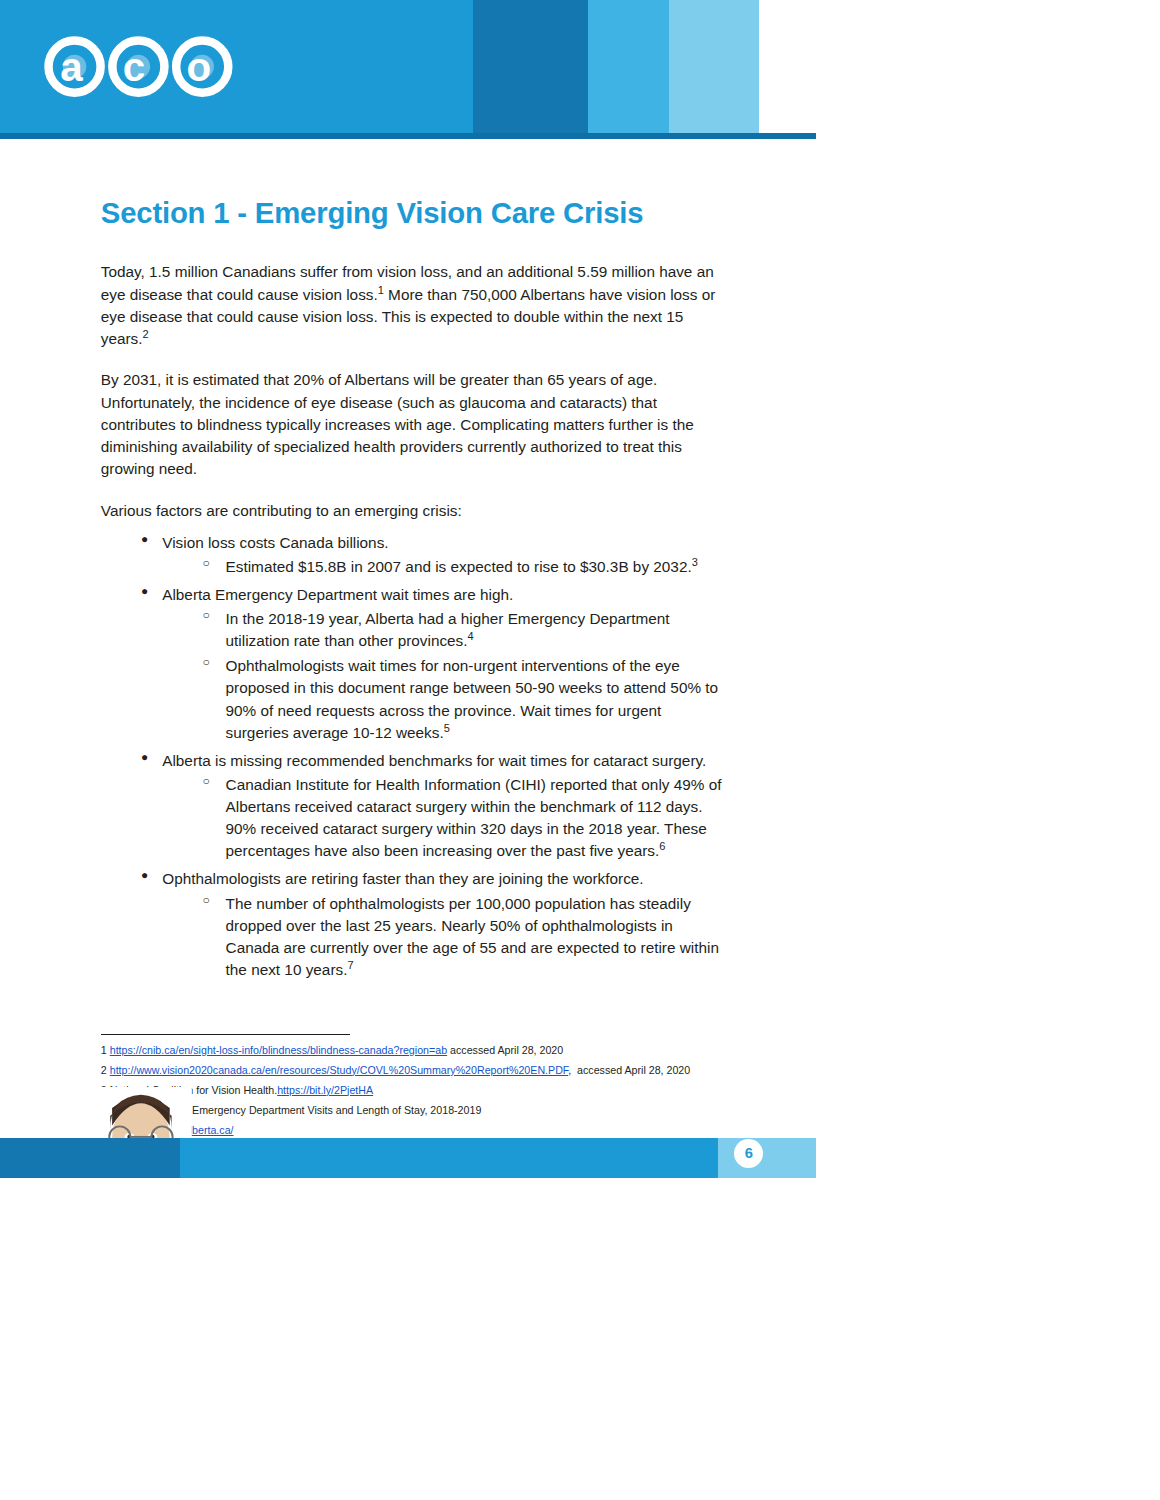a c o
Section 1 - Emerging Vision Care Crisis
Today, 1.5 million Canadians suffer from vision loss, and an additional 5.59 million have an eye disease that could cause vision loss.1 More than 750,000 Albertans have vision loss or eye disease that could cause vision loss. This is expected to double within the next 15 years.2
By 2031, it is estimated that 20% of Albertans will be greater than 65 years of age. Unfortunately, the incidence of eye disease (such as glaucoma and cataracts) that contributes to blindness typically increases with age. Complicating matters further is the diminishing availability of specialized health providers currently authorized to treat this growing need.
Various factors are contributing to an emerging crisis:
Vision loss costs Canada billions.
Estimated $15.8B in 2007 and is expected to rise to $30.3B by 2032.3
Alberta Emergency Department wait times are high.
In the 2018-19 year, Alberta had a higher Emergency Department utilization rate than other provinces.4
Ophthalmologists wait times for non-urgent interventions of the eye proposed in this document range between 50-90 weeks to attend 50% to 90% of need requests across the province. Wait times for urgent surgeries average 10-12 weeks.5
Alberta is missing recommended benchmarks for wait times for cataract surgery.
Canadian Institute for Health Information (CIHI) reported that only 49% of Albertans received cataract surgery within the benchmark of 112 days. 90% received cataract surgery within 320 days in the 2018 year. These percentages have also been increasing over the past five years.6
Ophthalmologists are retiring faster than they are joining the workforce.
The number of ophthalmologists per 100,000 population has steadily dropped over the last 25 years. Nearly 50% of ophthalmologists in Canada are currently over the age of 55 and are expected to retire within the next 10 years.7
1 https://cnib.ca/en/sight-loss-info/blindness/blindness-canada?region=ab accessed April 28, 2020
2 http://www.vision2020canada.ca/en/resources/Study/COVL%20Summary%20Report%20EN.PDF, accessed April 28, 2020
3 National Coalition for Vision Health.https://bit.ly/2PjetHA
410 CIHI, NACRS Emergency Department Visits and Length of Stay, 2018-2019
5 http://waittimes.alberta.ca/
6 Canadian Institute for Health Information. http://waittimes.cihi.ca/AB/cataract#year
7 Canadian Medical Association Practitioner Profile. https://www.cma.ca/sites/default/files/2019-01/ophthalmology-e.pdf
6